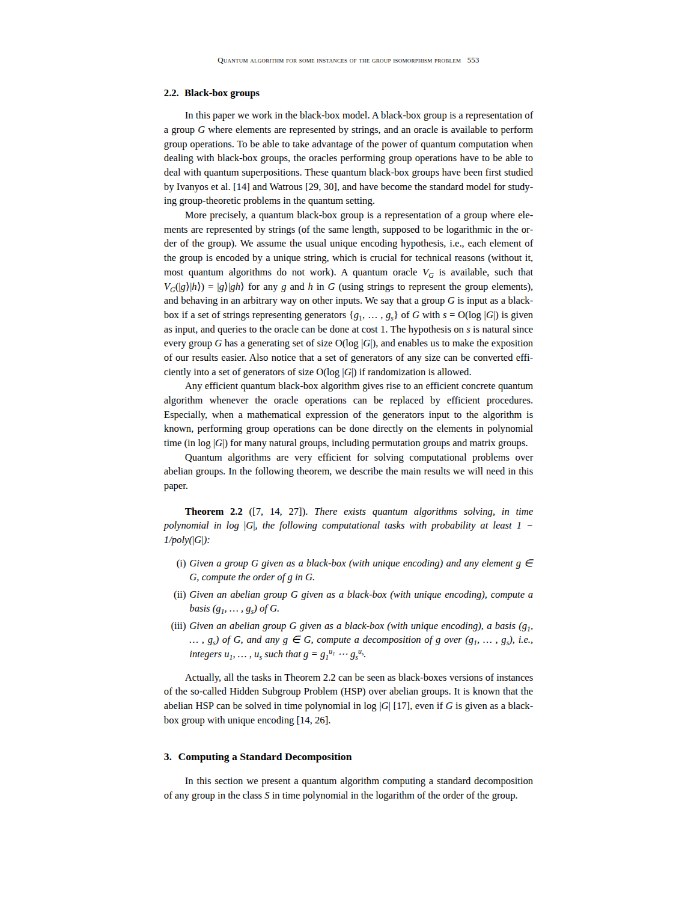Quantum algorithm for some instances of the group isomorphism problem 553
2.2. Black-box groups
In this paper we work in the black-box model. A black-box group is a representation of a group G where elements are represented by strings, and an oracle is available to perform group operations. To be able to take advantage of the power of quantum computation when dealing with black-box groups, the oracles performing group operations have to be able to deal with quantum superpositions. These quantum black-box groups have been first studied by Ivanyos et al. [14] and Watrous [29, 30], and have become the standard model for studying group-theoretic problems in the quantum setting.
More precisely, a quantum black-box group is a representation of a group where elements are represented by strings (of the same length, supposed to be logarithmic in the order of the group). We assume the usual unique encoding hypothesis, i.e., each element of the group is encoded by a unique string, which is crucial for technical reasons (without it, most quantum algorithms do not work). A quantum oracle VG is available, such that VG(|g⟩|h⟩) = |g⟩|gh⟩ for any g and h in G (using strings to represent the group elements), and behaving in an arbitrary way on other inputs. We say that a group G is input as a black-box if a set of strings representing generators {g1, … , gs} of G with s = O(log |G|) is given as input, and queries to the oracle can be done at cost 1. The hypothesis on s is natural since every group G has a generating set of size O(log |G|), and enables us to make the exposition of our results easier. Also notice that a set of generators of any size can be converted efficiently into a set of generators of size O(log |G|) if randomization is allowed.
Any efficient quantum black-box algorithm gives rise to an efficient concrete quantum algorithm whenever the oracle operations can be replaced by efficient procedures. Especially, when a mathematical expression of the generators input to the algorithm is known, performing group operations can be done directly on the elements in polynomial time (in log |G|) for many natural groups, including permutation groups and matrix groups.
Quantum algorithms are very efficient for solving computational problems over abelian groups. In the following theorem, we describe the main results we will need in this paper.
Theorem 2.2 ([7, 14, 27]). There exists quantum algorithms solving, in time polynomial in log |G|, the following computational tasks with probability at least 1 − 1/poly(|G|):
(i) Given a group G given as a black-box (with unique encoding) and any element g ∈ G, compute the order of g in G.
(ii) Given an abelian group G given as a black-box (with unique encoding), compute a basis (g1, … , gs) of G.
(iii) Given an abelian group G given as a black-box (with unique encoding), a basis (g1, … , gs) of G, and any g ∈ G, compute a decomposition of g over (g1, … , gs), i.e., integers u1, … , us such that g = g1u1 ⋯ gsus.
Actually, all the tasks in Theorem 2.2 can be seen as black-boxes versions of instances of the so-called Hidden Subgroup Problem (HSP) over abelian groups. It is known that the abelian HSP can be solved in time polynomial in log |G| [17], even if G is given as a black-box group with unique encoding [14, 26].
3. Computing a Standard Decomposition
In this section we present a quantum algorithm computing a standard decomposition of any group in the class S in time polynomial in the logarithm of the order of the group.